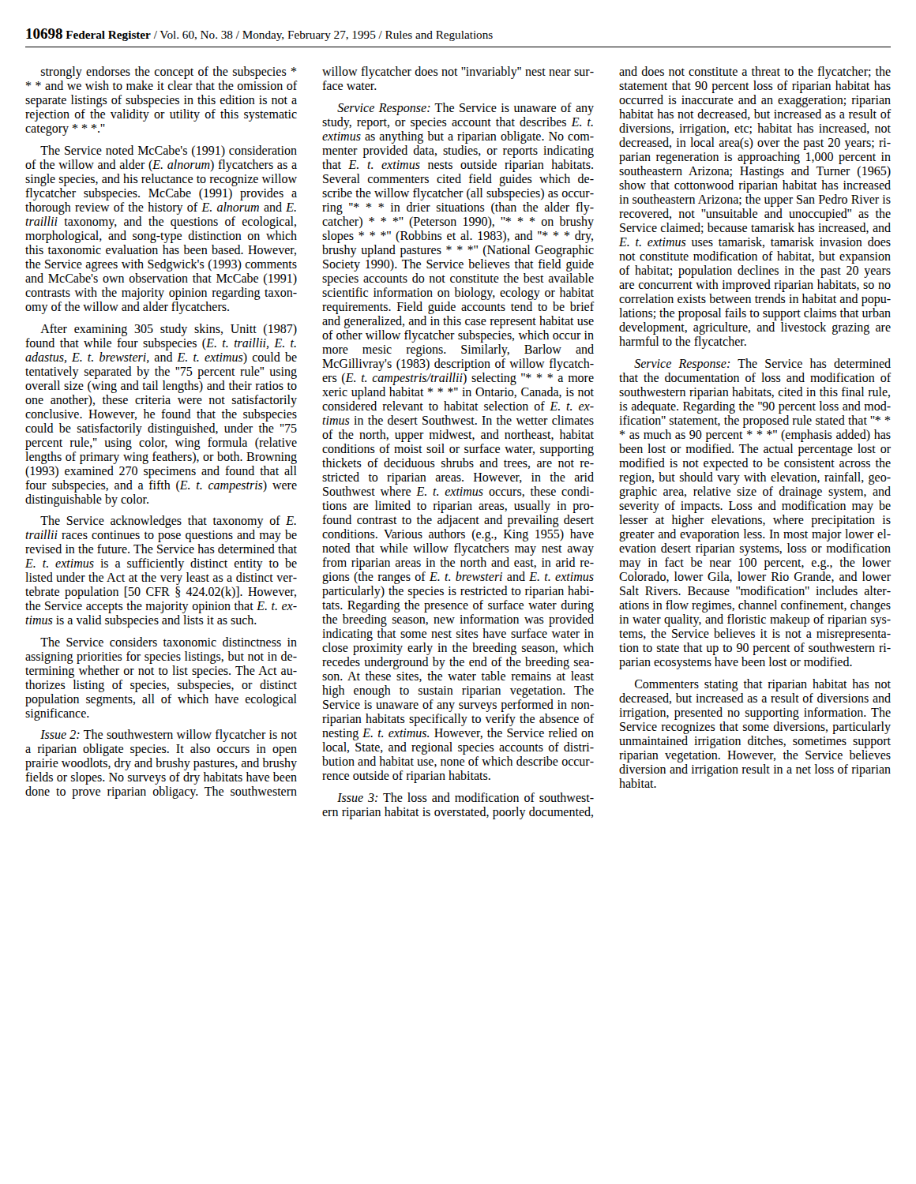10698 Federal Register / Vol. 60, No. 38 / Monday, February 27, 1995 / Rules and Regulations
strongly endorses the concept of the subspecies * * * and we wish to make it clear that the omission of separate listings of subspecies in this edition is not a rejection of the validity or utility of this systematic category * * *.''
The Service noted McCabe's (1991) consideration of the willow and alder (E. alnorum) flycatchers as a single species, and his reluctance to recognize willow flycatcher subspecies. McCabe (1991) provides a thorough review of the history of E. alnorum and E. traillii taxonomy, and the questions of ecological, morphological, and song-type distinction on which this taxonomic evaluation has been based. However, the Service agrees with Sedgwick's (1993) comments and McCabe's own observation that McCabe (1991) contrasts with the majority opinion regarding taxonomy of the willow and alder flycatchers.
After examining 305 study skins, Unitt (1987) found that while four subspecies (E. t. traillii, E. t. adastus, E. t. brewsteri, and E. t. extimus) could be tentatively separated by the ''75 percent rule'' using overall size (wing and tail lengths) and their ratios to one another), these criteria were not satisfactorily conclusive. However, he found that the subspecies could be satisfactorily distinguished, under the ''75 percent rule,'' using color, wing formula (relative lengths of primary wing feathers), or both. Browning (1993) examined 270 specimens and found that all four subspecies, and a fifth (E. t. campestris) were distinguishable by color.
The Service acknowledges that taxonomy of E. traillii races continues to pose questions and may be revised in the future. The Service has determined that E. t. extimus is a sufficiently distinct entity to be listed under the Act at the very least as a distinct vertebrate population [50 CFR § 424.02(k)]. However, the Service accepts the majority opinion that E. t. extimus is a valid subspecies and lists it as such.
The Service considers taxonomic distinctness in assigning priorities for species listings, but not in determining whether or not to list species. The Act authorizes listing of species, subspecies, or distinct population segments, all of which have ecological significance.
Issue 2: The southwestern willow flycatcher is not a riparian obligate species. It also occurs in open prairie woodlots, dry and brushy pastures, and brushy fields or slopes. No surveys of dry habitats have been done to prove riparian obligacy. The southwestern willow flycatcher does not ''invariably'' nest near surface water.
Service Response: The Service is unaware of any study, report, or species account that describes E. t. extimus as anything but a riparian obligate. No commenter provided data, studies, or reports indicating that E. t. extimus nests outside riparian habitats. Several commenters cited field guides which describe the willow flycatcher (all subspecies) as occurring ''* * * in drier situations (than the alder flycatcher) * * *'' (Peterson 1990), ''* * * on brushy slopes * * *'' (Robbins et al. 1983), and ''* * * dry, brushy upland pastures * * *'' (National Geographic Society 1990). The Service believes that field guide species accounts do not constitute the best available scientific information on biology, ecology or habitat requirements. Field guide accounts tend to be brief and generalized, and in this case represent habitat use of other willow flycatcher subspecies, which occur in more mesic regions. Similarly, Barlow and McGillivray's (1983) description of willow flycatchers (E. t. campestris/traillii) selecting ''* * * a more xeric upland habitat * * *'' in Ontario, Canada, is not considered relevant to habitat selection of E. t. extimus in the desert Southwest. In the wetter climates of the north, upper midwest, and northeast, habitat conditions of moist soil or surface water, supporting thickets of deciduous shrubs and trees, are not restricted to riparian areas. However, in the arid Southwest where E. t. extimus occurs, these conditions are limited to riparian areas, usually in profound contrast to the adjacent and prevailing desert conditions. Various authors (e.g., King 1955) have noted that while willow flycatchers may nest away from riparian areas in the north and east, in arid regions (the ranges of E. t. brewsteri and E. t. extimus particularly) the species is restricted to riparian habitats. Regarding the presence of surface water during the breeding season, new information was provided indicating that some nest sites have surface water in close proximity early in the breeding season, which recedes underground by the end of the breeding season. At these sites, the water table remains at least high enough to sustain riparian vegetation. The Service is unaware of any surveys performed in non-riparian habitats specifically to verify the absence of nesting E. t. extimus. However, the Service relied on local, State, and regional species accounts of distribution and habitat use, none of which describe occurrence outside of riparian habitats.
Issue 3: The loss and modification of southwestern riparian habitat is overstated, poorly documented, and does not constitute a threat to the flycatcher; the statement that 90 percent loss of riparian habitat has occurred is inaccurate and an exaggeration; riparian habitat has not decreased, but increased as a result of diversions, irrigation, etc; habitat has increased, not decreased, in local area(s) over the past 20 years; riparian regeneration is approaching 1,000 percent in southeastern Arizona; Hastings and Turner (1965) show that cottonwood riparian habitat has increased in southeastern Arizona; the upper San Pedro River is recovered, not ''unsuitable and unoccupied'' as the Service claimed; because tamarisk has increased, and E. t. extimus uses tamarisk, tamarisk invasion does not constitute modification of habitat, but expansion of habitat; population declines in the past 20 years are concurrent with improved riparian habitats, so no correlation exists between trends in habitat and populations; the proposal fails to support claims that urban development, agriculture, and livestock grazing are harmful to the flycatcher.
Service Response: The Service has determined that the documentation of loss and modification of southwestern riparian habitats, cited in this final rule, is adequate. Regarding the ''90 percent loss and modification'' statement, the proposed rule stated that ''* * * as much as 90 percent * * *'' (emphasis added) has been lost or modified. The actual percentage lost or modified is not expected to be consistent across the region, but should vary with elevation, rainfall, geographic area, relative size of drainage system, and severity of impacts. Loss and modification may be lesser at higher elevations, where precipitation is greater and evaporation less. In most major lower elevation desert riparian systems, loss or modification may in fact be near 100 percent, e.g., the lower Colorado, lower Gila, lower Rio Grande, and lower Salt Rivers. Because ''modification'' includes alterations in flow regimes, channel confinement, changes in water quality, and floristic makeup of riparian systems, the Service believes it is not a misrepresentation to state that up to 90 percent of southwestern riparian ecosystems have been lost or modified.
Commenters stating that riparian habitat has not decreased, but increased as a result of diversions and irrigation, presented no supporting information. The Service recognizes that some diversions, particularly unmaintained irrigation ditches, sometimes support riparian vegetation. However, the Service believes diversion and irrigation result in a net loss of riparian habitat.